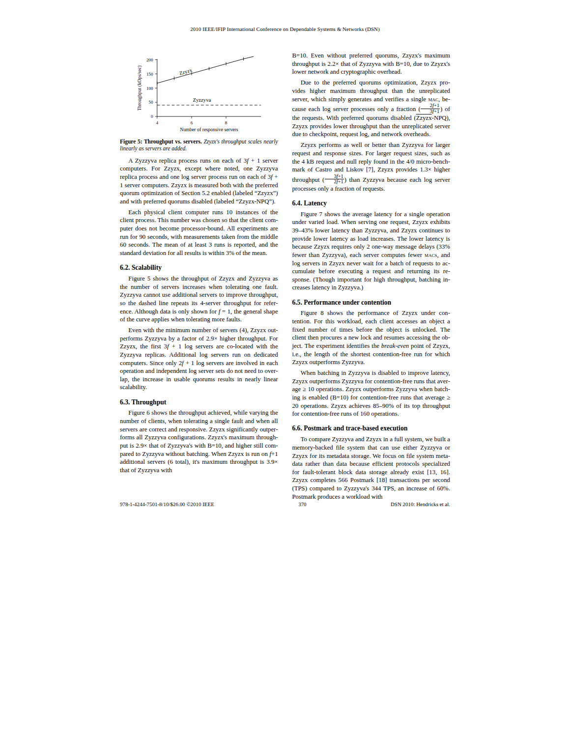2010 IEEE/IFIP International Conference on Dependable Systems & Networks (DSN)
0 50 100 150 200 4 6 8 Throughput (kOps/sec) Number of responsive servers Zyzzyva Zzyzx
Figure 5: Throughput vs. servers. Zzyzx's throughput scales nearly linearly as servers are added.
A Zyzzyva replica process runs on each of 3f + 1 server computers. For Zzyzx, except where noted, one Zyzzyva replica process and one log server process run on each of 3f + 1 server computers. Zzyzx is measured both with the preferred quorum optimization of Section 5.2 enabled (labeled “Zzyzx”) and with preferred quorums disabled (labeled “Zzyzx-NPQ”).
Each physical client computer runs 10 instances of the client process. This number was chosen so that the client computer does not become processor-bound. All experiments are run for 90 seconds, with measurements taken from the middle 60 seconds. The mean of at least 3 runs is reported, and the standard deviation for all results is within 3% of the mean.
6.2. Scalability
Figure 5 shows the throughput of Zzyzx and Zyzzyva as the number of servers increases when tolerating one fault. Zyzzyva cannot use additional servers to improve throughput, so the dashed line repeats its 4-server throughput for reference. Although data is only shown for f = 1, the general shape of the curve applies when tolerating more faults.
Even with the minimum number of servers (4), Zzyzx outperforms Zyzzyva by a factor of 2.9× higher throughput. For Zzyzx, the first 3f + 1 log servers are co-located with the Zyzzyva replicas. Additional log servers run on dedicated computers. Since only 2f + 1 log servers are involved in each operation and independent log server sets do not need to overlap, the increase in usable quorums results in nearly linear scalability.
6.3. Throughput
Figure 6 shows the throughput achieved, while varying the number of clients, when tolerating a single fault and when all servers are correct and responsive. Zzyzx significantly outperforms all Zyzzyva configurations. Zzyzx's maximum throughput is 2.9× that of Zyzzyva's with B=10, and higher still compared to Zyzzyva without batching. When Zzyzx is run on f+1 additional servers (6 total), it's maximum throughput is 3.9× that of Zyzzyva with
B=10. Even without preferred quorums, Zzyzx's maximum throughput is 2.2× that of Zyzzyva with B=10, due to Zzyzx's lower network and cryptographic overhead.
Due to the preferred quorums optimization, Zzyzx provides higher maximum throughput than the unreplicated server, which simply generates and verifies a single mac, because each log server processes only a fraction (2f+13f+1) of the requests. With preferred quorums disabled (Zzyzx-NPQ), Zzyzx provides lower throughput than the unreplicated server due to checkpoint, request log, and network overheads.
Zzyzx performs as well or better than Zyzzyva for larger request and response sizes. For larger request sizes, such as the 4 kB request and null reply found in the 4/0 micro-benchmark of Castro and Liskov [7], Zzyzx provides 1.3× higher throughput (3f+12f+1) than Zyzzyva because each log server processes only a fraction of requests.
6.4. Latency
Figure 7 shows the average latency for a single operation under varied load. When serving one request, Zzyzx exhibits 39–43% lower latency than Zyzzyva, and Zzyzx continues to provide lower latency as load increases. The lower latency is because Zzyzx requires only 2 one-way message delays (33% fewer than Zyzzyva), each server computes fewer macs, and log servers in Zzyzx never wait for a batch of requests to accumulate before executing a request and returning its response. (Though important for high throughput, batching increases latency in Zyzzyva.)
6.5. Performance under contention
Figure 8 shows the performance of Zzyzx under contention. For this workload, each client accesses an object a fixed number of times before the object is unlocked. The client then procures a new lock and resumes accessing the object. The experiment identifies the break-even point of Zzyzx, i.e., the length of the shortest contention-free run for which Zzyzx outperforms Zyzzyva.
When batching in Zyzzyva is disabled to improve latency, Zzyzx outperforms Zyzzyva for contention-free runs that average ≥ 10 operations. Zzyzx outperforms Zyzzyva when batching is enabled (B=10) for contention-free runs that average ≥ 20 operations. Zzyzx achieves 85–90% of its top throughput for contention-free runs of 160 operations.
6.6. Postmark and trace-based execution
To compare Zyzzyva and Zzyzx in a full system, we built a memory-backed file system that can use either Zyzzyva or Zzyzx for its metadata storage. We focus on file system metadata rather than data because efficient protocols specialized for fault-tolerant block data storage already exist [13, 16]. Zzyzx completes 566 Postmark [18] transactions per second (TPS) compared to Zyzzyva's 344 TPS, an increase of 60%. Postmark produces a workload with
978-1-4244-7501-8/10/$26.00 ©2010 IEEE
370
DSN 2010: Hendricks et al.